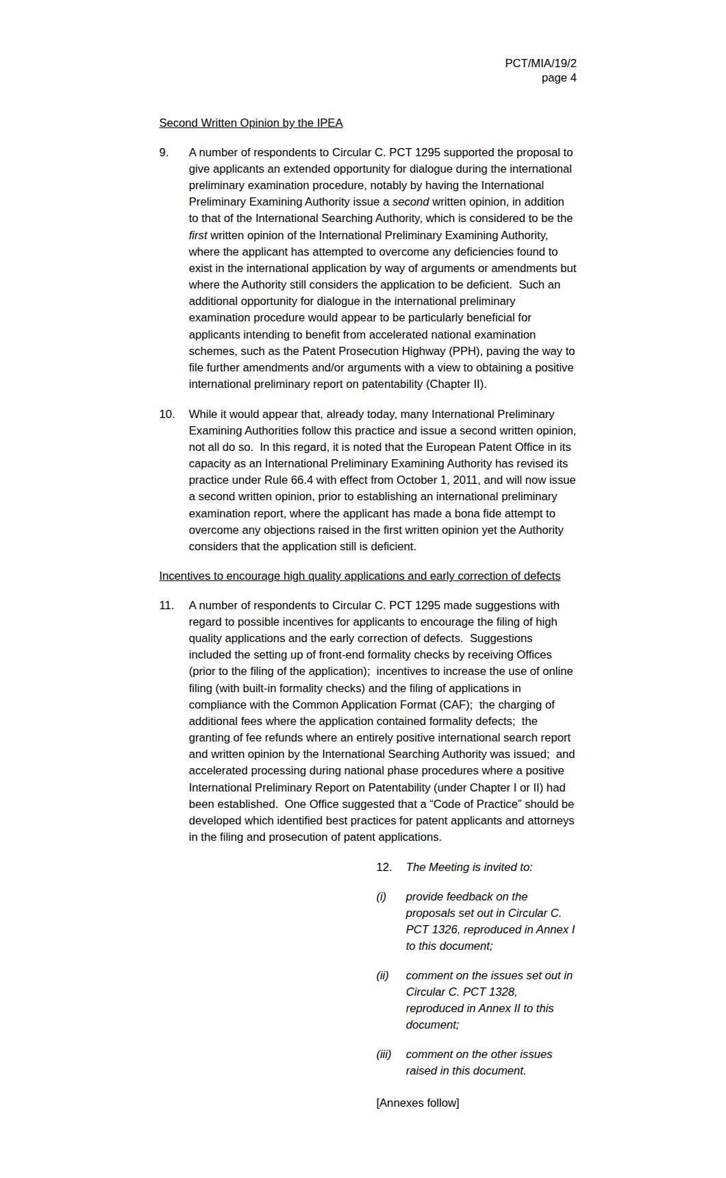PCT/MIA/19/2
page 4
Second Written Opinion by the IPEA
9.
A number of respondents to Circular C. PCT 1295 supported the proposal to give applicants an extended opportunity for dialogue during the international preliminary examination procedure, notably by having the International Preliminary Examining Authority issue a second written opinion, in addition to that of the International Searching Authority, which is considered to be the first written opinion of the International Preliminary Examining Authority, where the applicant has attempted to overcome any deficiencies found to exist in the international application by way of arguments or amendments but where the Authority still considers the application to be deficient. Such an additional opportunity for dialogue in the international preliminary examination procedure would appear to be particularly beneficial for applicants intending to benefit from accelerated national examination schemes, such as the Patent Prosecution Highway (PPH), paving the way to file further amendments and/or arguments with a view to obtaining a positive international preliminary report on patentability (Chapter II).
10.
While it would appear that, already today, many International Preliminary Examining Authorities follow this practice and issue a second written opinion, not all do so. In this regard, it is noted that the European Patent Office in its capacity as an International Preliminary Examining Authority has revised its practice under Rule 66.4 with effect from October 1, 2011, and will now issue a second written opinion, prior to establishing an international preliminary examination report, where the applicant has made a bona fide attempt to overcome any objections raised in the first written opinion yet the Authority considers that the application still is deficient.
Incentives to encourage high quality applications and early correction of defects
11.
A number of respondents to Circular C. PCT 1295 made suggestions with regard to possible incentives for applicants to encourage the filing of high quality applications and the early correction of defects. Suggestions included the setting up of front-end formality checks by receiving Offices (prior to the filing of the application); incentives to increase the use of online filing (with built-in formality checks) and the filing of applications in compliance with the Common Application Format (CAF); the charging of additional fees where the application contained formality defects; the granting of fee refunds where an entirely positive international search report and written opinion by the International Searching Authority was issued; and accelerated processing during national phase procedures where a positive International Preliminary Report on Patentability (under Chapter I or II) had been established. One Office suggested that a “Code of Practice” should be developed which identified best practices for patent applicants and attorneys in the filing and prosecution of patent applications.
12.
The Meeting is invited to:
(i)
provide feedback on the proposals set out in Circular C. PCT 1326, reproduced in Annex I to this document;
(ii)
comment on the issues set out in Circular C. PCT 1328, reproduced in Annex II to this document;
(iii)
comment on the other issues raised in this document.
[Annexes follow]